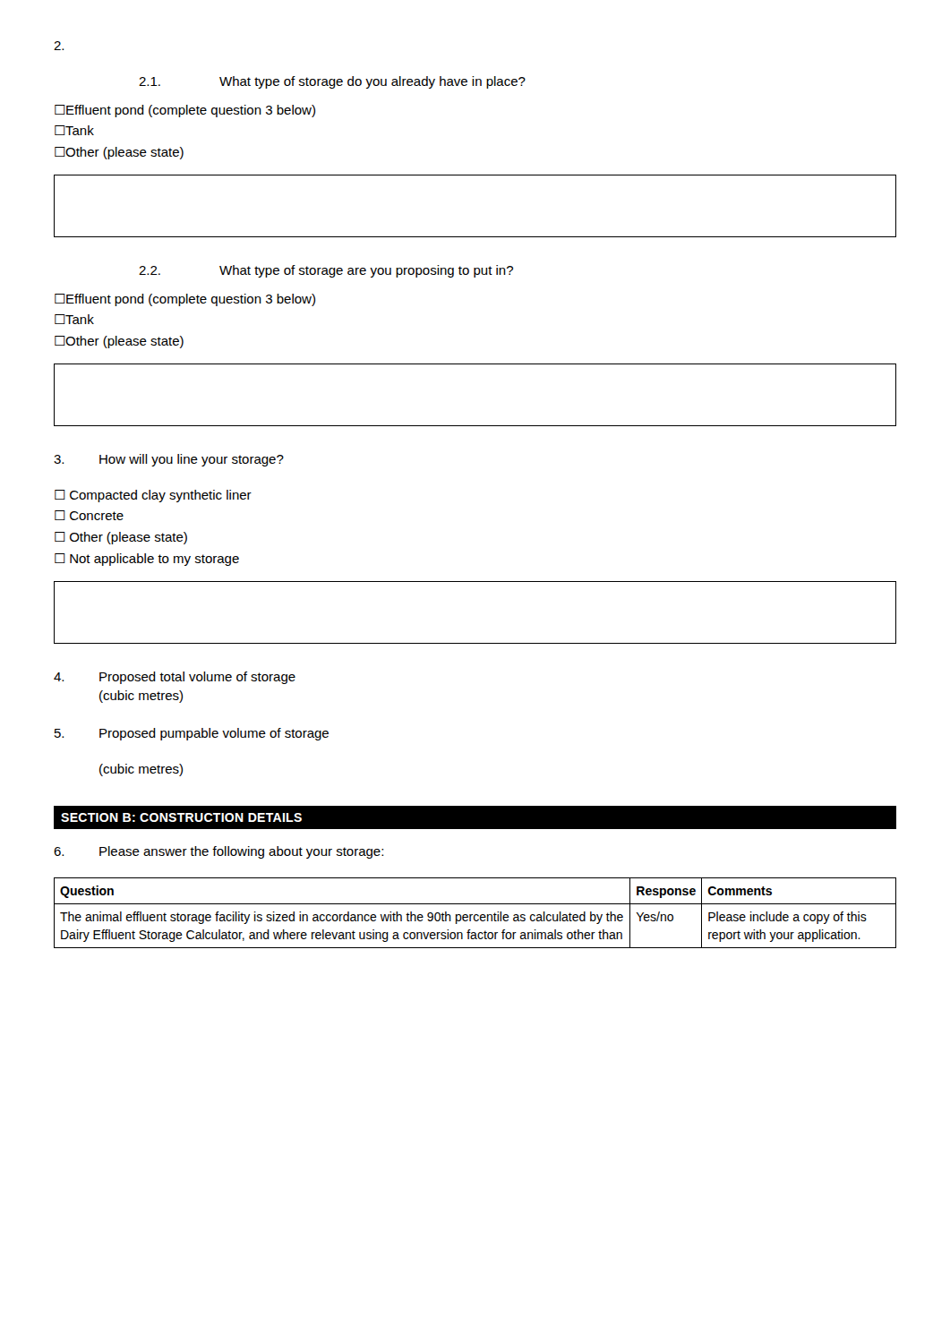2.
2.1. What type of storage do you already have in place?
☐Effluent pond (complete question 3 below)
☐Tank
☐Other (please state)
2.2. What type of storage are you proposing to put in?
☐Effluent pond (complete question 3 below)
☐Tank
☐Other (please state)
3. How will you line your storage?
☐ Compacted clay synthetic liner
☐ Concrete
☐ Other (please state)
☐ Not applicable to my storage
4. Proposed total volume of storage
(cubic metres)
5. Proposed pumpable volume of storage
(cubic metres)
SECTION B: CONSTRUCTION DETAILS
6. Please answer the following about your storage:
| Question | Response | C omments |
| --- | --- | --- |
| The animal effluent storage facility is sized in accordance with the 90th percentile as calculated by the Dairy Effluent Storage Calculator, and where relevant using a conversion factor for animals other than | Yes/no | Please include a copy of this report with your application. |